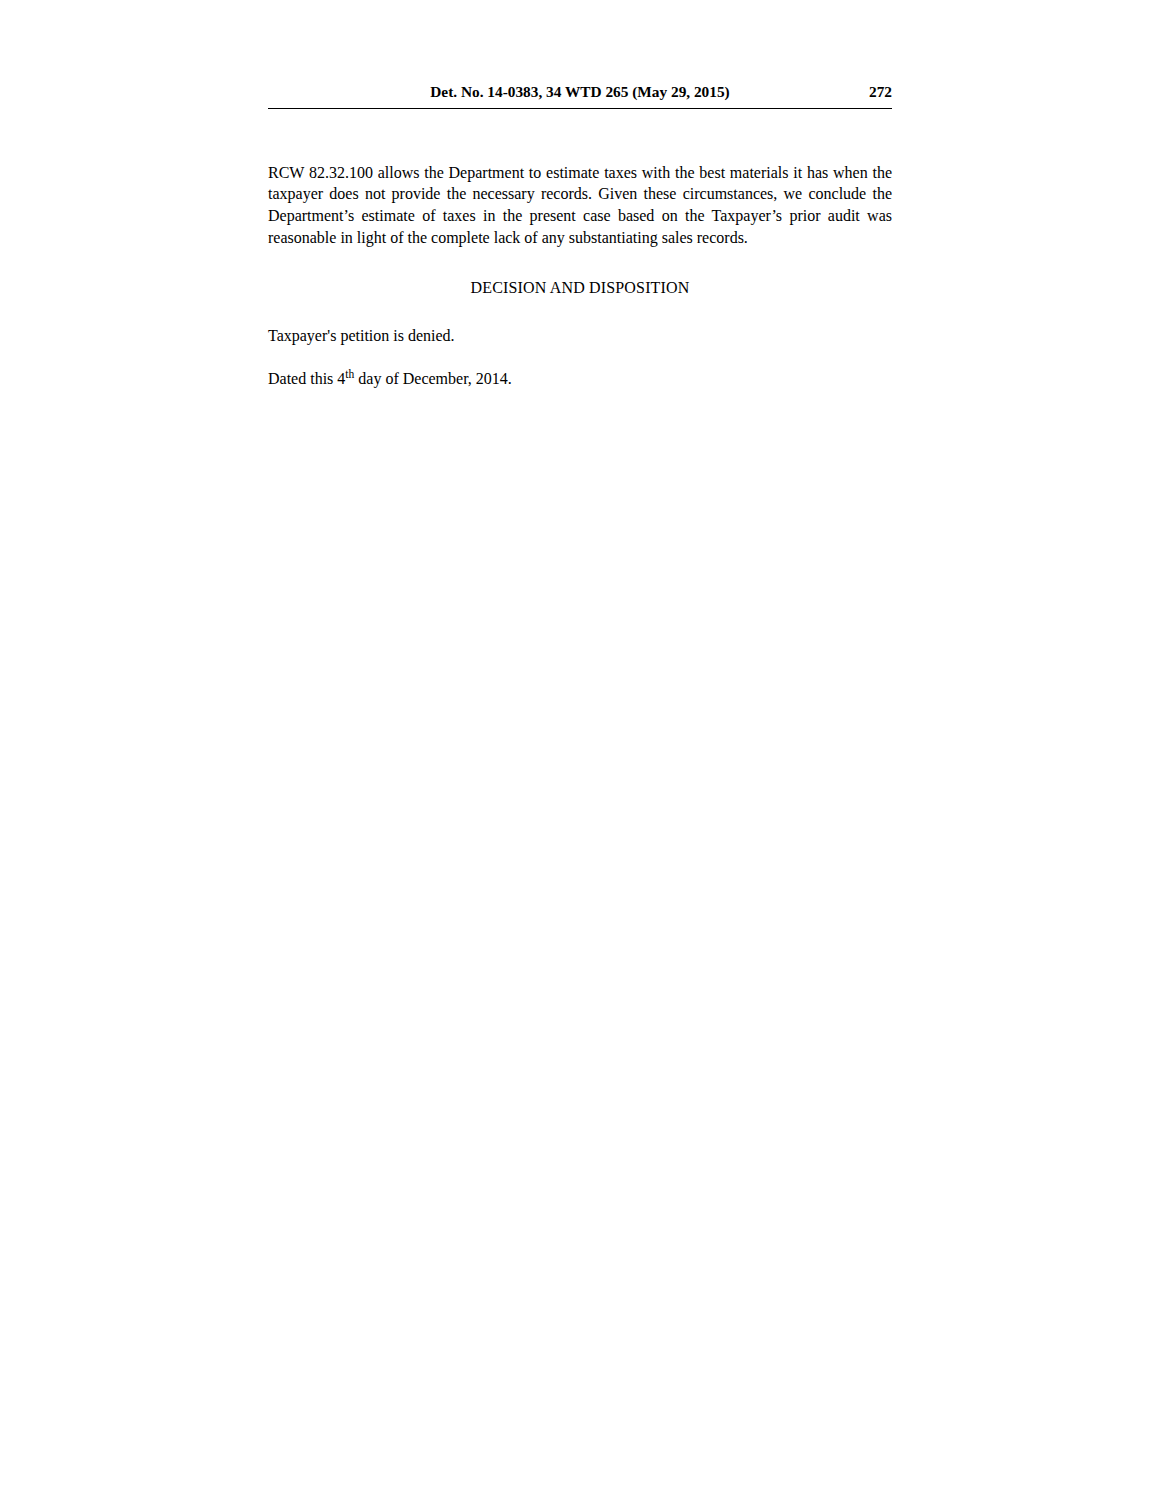Det. No. 14-0383, 34 WTD 265 (May 29, 2015) 272
RCW 82.32.100 allows the Department to estimate taxes with the best materials it has when the taxpayer does not provide the necessary records. Given these circumstances, we conclude the Department’s estimate of taxes in the present case based on the Taxpayer’s prior audit was reasonable in light of the complete lack of any substantiating sales records.
DECISION AND DISPOSITION
Taxpayer's petition is denied.
Dated this 4th day of December, 2014.